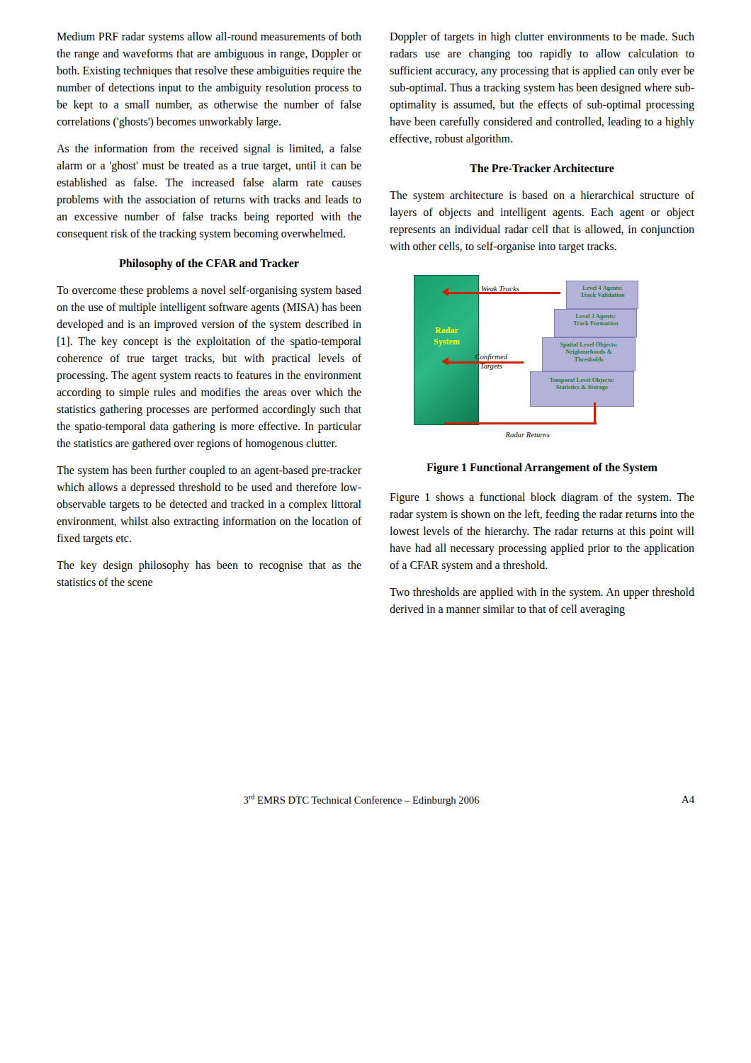Medium PRF radar systems allow all-round measurements of both the range and waveforms that are ambiguous in range, Doppler or both. Existing techniques that resolve these ambiguities require the number of detections input to the ambiguity resolution process to be kept to a small number, as otherwise the number of false correlations ('ghosts') becomes unworkably large.
As the information from the received signal is limited, a false alarm or a 'ghost' must be treated as a true target, until it can be established as false. The increased false alarm rate causes problems with the association of returns with tracks and leads to an excessive number of false tracks being reported with the consequent risk of the tracking system becoming overwhelmed.
Philosophy of the CFAR and Tracker
To overcome these problems a novel self-organising system based on the use of multiple intelligent software agents (MISA) has been developed and is an improved version of the system described in [1]. The key concept is the exploitation of the spatio-temporal coherence of true target tracks, but with practical levels of processing. The agent system reacts to features in the environment according to simple rules and modifies the areas over which the statistics gathering processes are performed accordingly such that the spatio-temporal data gathering is more effective. In particular the statistics are gathered over regions of homogenous clutter.
The system has been further coupled to an agent-based pre-tracker which allows a depressed threshold to be used and therefore low-observable targets to be detected and tracked in a complex littoral environment, whilst also extracting information on the location of fixed targets etc.
The key design philosophy has been to recognise that as the statistics of the scene
Doppler of targets in high clutter environments to be made. Such radars use are changing too rapidly to allow calculation to sufficient accuracy, any processing that is applied can only ever be sub-optimal. Thus a tracking system has been designed where sub-optimality is assumed, but the effects of sub-optimal processing have been carefully considered and controlled, leading to a highly effective, robust algorithm.
The Pre-Tracker Architecture
The system architecture is based on a hierarchical structure of layers of objects and intelligent agents. Each agent or object represents an individual radar cell that is allowed, in conjunction with other cells, to self-organise into target tracks.
Radar
System
Level 4 Agents:
Track Validation
Level 3 Agents:
Track Formation
Spatial Level Objects:
Neigbourhoods &
Thresholds
Temporal Level Objects:
Statistics & Storage
Weak Tracks
Confirmed
Targets
Radar Returns
Figure 1 Functional Arrangement of the System
Figure 1 shows a functional block diagram of the system. The radar system is shown on the left, feeding the radar returns into the lowest levels of the hierarchy. The radar returns at this point will have had all necessary processing applied prior to the application of a CFAR system and a threshold.
Two thresholds are applied with in the system. An upper threshold derived in a manner similar to that of cell averaging
3rd EMRS DTC Technical Conference – Edinburgh 2006
A4